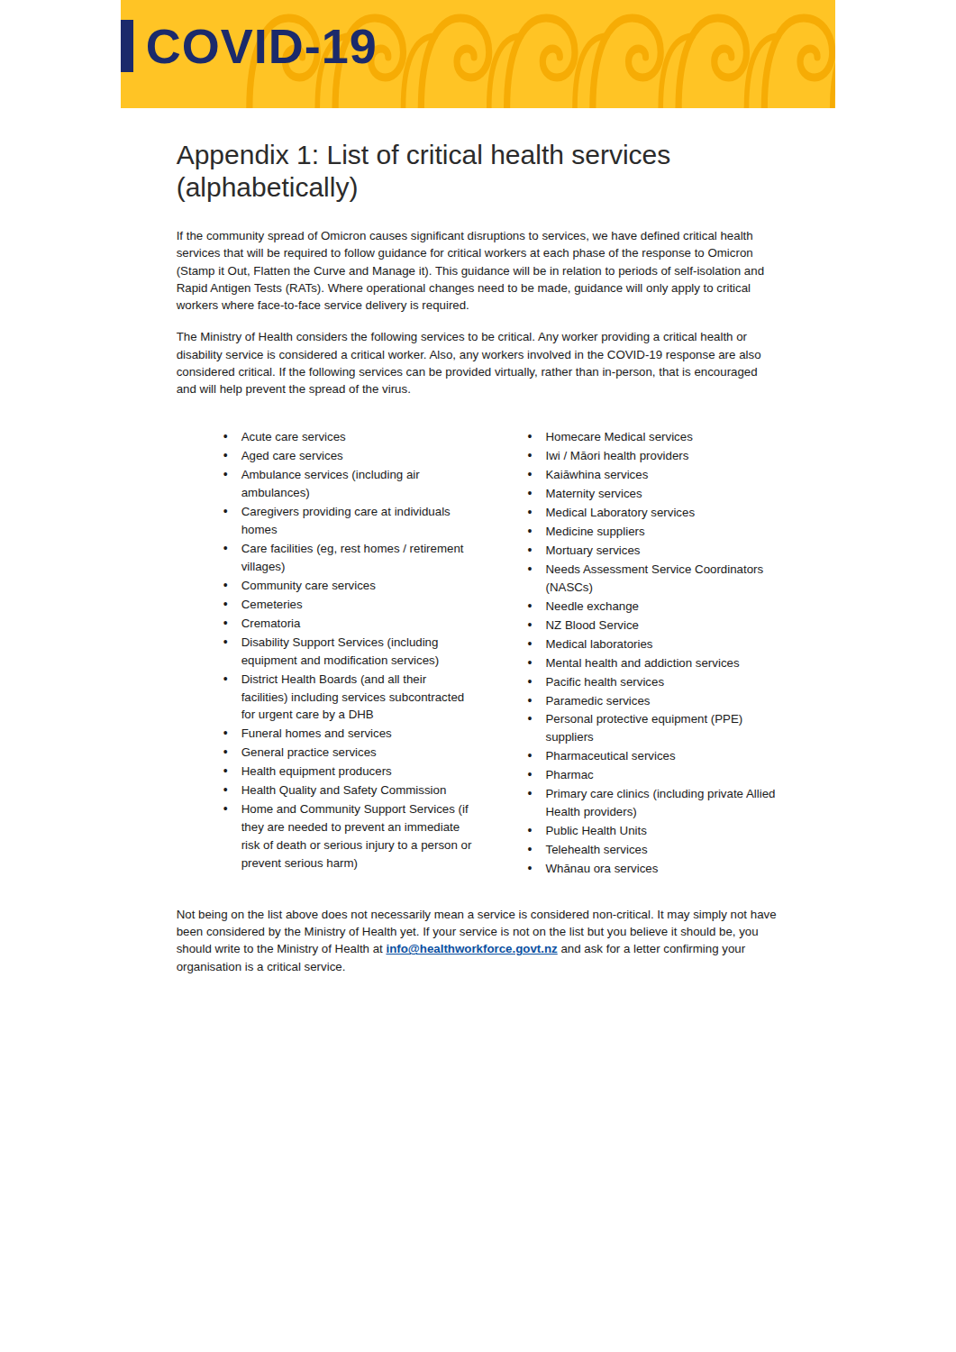COVID-19
Appendix 1: List of critical health services (alphabetically)
If the community spread of Omicron causes significant disruptions to services, we have defined critical health services that will be required to follow guidance for critical workers at each phase of the response to Omicron (Stamp it Out, Flatten the Curve and Manage it). This guidance will be in relation to periods of self-isolation and Rapid Antigen Tests (RATs). Where operational changes need to be made, guidance will only apply to critical workers where face-to-face service delivery is required.
The Ministry of Health considers the following services to be critical. Any worker providing a critical health or disability service is considered a critical worker. Also, any workers involved in the COVID-19 response are also considered critical. If the following services can be provided virtually, rather than in-person, that is encouraged and will help prevent the spread of the virus.
Acute care services
Aged care services
Ambulance services (including air ambulances)
Caregivers providing care at individuals homes
Care facilities (eg, rest homes / retirement villages)
Community care services
Cemeteries
Crematoria
Disability Support Services (including equipment and modification services)
District Health Boards (and all their facilities) including services subcontracted for urgent care by a DHB
Funeral homes and services
General practice services
Health equipment producers
Health Quality and Safety Commission
Home and Community Support Services (if they are needed to prevent an immediate risk of death or serious injury to a person or prevent serious harm)
Homecare Medical services
Iwi / Māori health providers
Kaiāwhina services
Maternity services
Medical Laboratory services
Medicine suppliers
Mortuary services
Needs Assessment Service Coordinators (NASCs)
Needle exchange
NZ Blood Service
Medical laboratories
Mental health and addiction services
Pacific health services
Paramedic services
Personal protective equipment (PPE) suppliers
Pharmaceutical services
Pharmac
Primary care clinics (including private Allied Health providers)
Public Health Units
Telehealth services
Whānau ora services
Not being on the list above does not necessarily mean a service is considered non-critical. It may simply not have been considered by the Ministry of Health yet. If your service is not on the list but you believe it should be, you should write to the Ministry of Health at info@healthworkforce.govt.nz and ask for a letter confirming your organisation is a critical service.